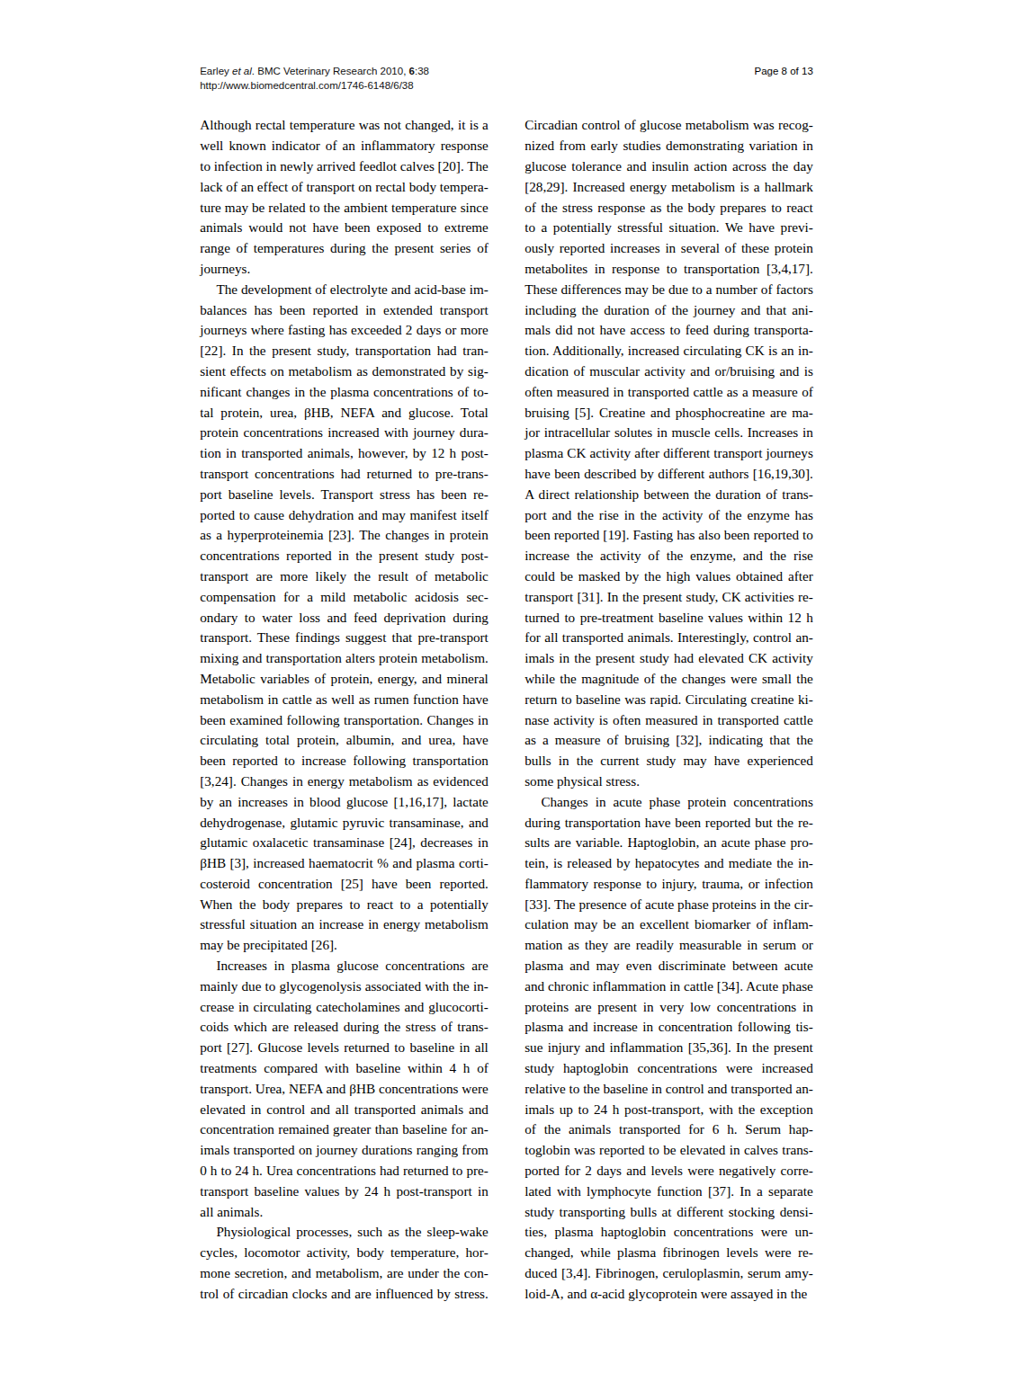Earley et al. BMC Veterinary Research 2010, 6:38
http://www.biomedcentral.com/1746-6148/6/38
Page 8 of 13
Although rectal temperature was not changed, it is a well known indicator of an inflammatory response to infection in newly arrived feedlot calves [20]. The lack of an effect of transport on rectal body temperature may be related to the ambient temperature since animals would not have been exposed to extreme range of temperatures during the present series of journeys.
The development of electrolyte and acid-base imbalances has been reported in extended transport journeys where fasting has exceeded 2 days or more [22]. In the present study, transportation had transient effects on metabolism as demonstrated by significant changes in the plasma concentrations of total protein, urea, βHB, NEFA and glucose. Total protein concentrations increased with journey duration in transported animals, however, by 12 h post-transport concentrations had returned to pre-transport baseline levels. Transport stress has been reported to cause dehydration and may manifest itself as a hyperproteinemia [23]. The changes in protein concentrations reported in the present study post-transport are more likely the result of metabolic compensation for a mild metabolic acidosis secondary to water loss and feed deprivation during transport. These findings suggest that pre-transport mixing and transportation alters protein metabolism. Metabolic variables of protein, energy, and mineral metabolism in cattle as well as rumen function have been examined following transportation. Changes in circulating total protein, albumin, and urea, have been reported to increase following transportation [3,24]. Changes in energy metabolism as evidenced by an increases in blood glucose [1,16,17], lactate dehydrogenase, glutamic pyruvic transaminase, and glutamic oxalacetic transaminase [24], decreases in βHB [3], increased haematocrit % and plasma corticosteroid concentration [25] have been reported. When the body prepares to react to a potentially stressful situation an increase in energy metabolism may be precipitated [26].
Increases in plasma glucose concentrations are mainly due to glycogenolysis associated with the increase in circulating catecholamines and glucocorticoids which are released during the stress of transport [27]. Glucose levels returned to baseline in all treatments compared with baseline within 4 h of transport. Urea, NEFA and βHB concentrations were elevated in control and all transported animals and concentration remained greater than baseline for animals transported on journey durations ranging from 0 h to 24 h. Urea concentrations had returned to pre-transport baseline values by 24 h post-transport in all animals.
Physiological processes, such as the sleep-wake cycles, locomotor activity, body temperature, hormone secretion, and metabolism, are under the control of circadian clocks and are influenced by stress. Circadian control of glucose metabolism was recognized from early studies demonstrating variation in glucose tolerance and insulin action across the day [28,29]. Increased energy metabolism is a hallmark of the stress response as the body prepares to react to a potentially stressful situation. We have previously reported increases in several of these protein metabolites in response to transportation [3,4,17]. These differences may be due to a number of factors including the duration of the journey and that animals did not have access to feed during transportation. Additionally, increased circulating CK is an indication of muscular activity and or/bruising and is often measured in transported cattle as a measure of bruising [5]. Creatine and phosphocreatine are major intracellular solutes in muscle cells. Increases in plasma CK activity after different transport journeys have been described by different authors [16,19,30]. A direct relationship between the duration of transport and the rise in the activity of the enzyme has been reported [19]. Fasting has also been reported to increase the activity of the enzyme, and the rise could be masked by the high values obtained after transport [31]. In the present study, CK activities returned to pre-treatment baseline values within 12 h for all transported animals. Interestingly, control animals in the present study had elevated CK activity while the magnitude of the changes were small the return to baseline was rapid. Circulating creatine kinase activity is often measured in transported cattle as a measure of bruising [32], indicating that the bulls in the current study may have experienced some physical stress.
Changes in acute phase protein concentrations during transportation have been reported but the results are variable. Haptoglobin, an acute phase protein, is released by hepatocytes and mediate the inflammatory response to injury, trauma, or infection [33]. The presence of acute phase proteins in the circulation may be an excellent biomarker of inflammation as they are readily measurable in serum or plasma and may even discriminate between acute and chronic inflammation in cattle [34]. Acute phase proteins are present in very low concentrations in plasma and increase in concentration following tissue injury and inflammation [35,36]. In the present study haptoglobin concentrations were increased relative to the baseline in control and transported animals up to 24 h post-transport, with the exception of the animals transported for 6 h. Serum haptoglobin was reported to be elevated in calves transported for 2 days and levels were negatively correlated with lymphocyte function [37]. In a separate study transporting bulls at different stocking densities, plasma haptoglobin concentrations were unchanged, while plasma fibrinogen levels were reduced [3,4]. Fibrinogen, ceruloplasmin, serum amyloid-A, and α-acid glycoprotein were assayed in the